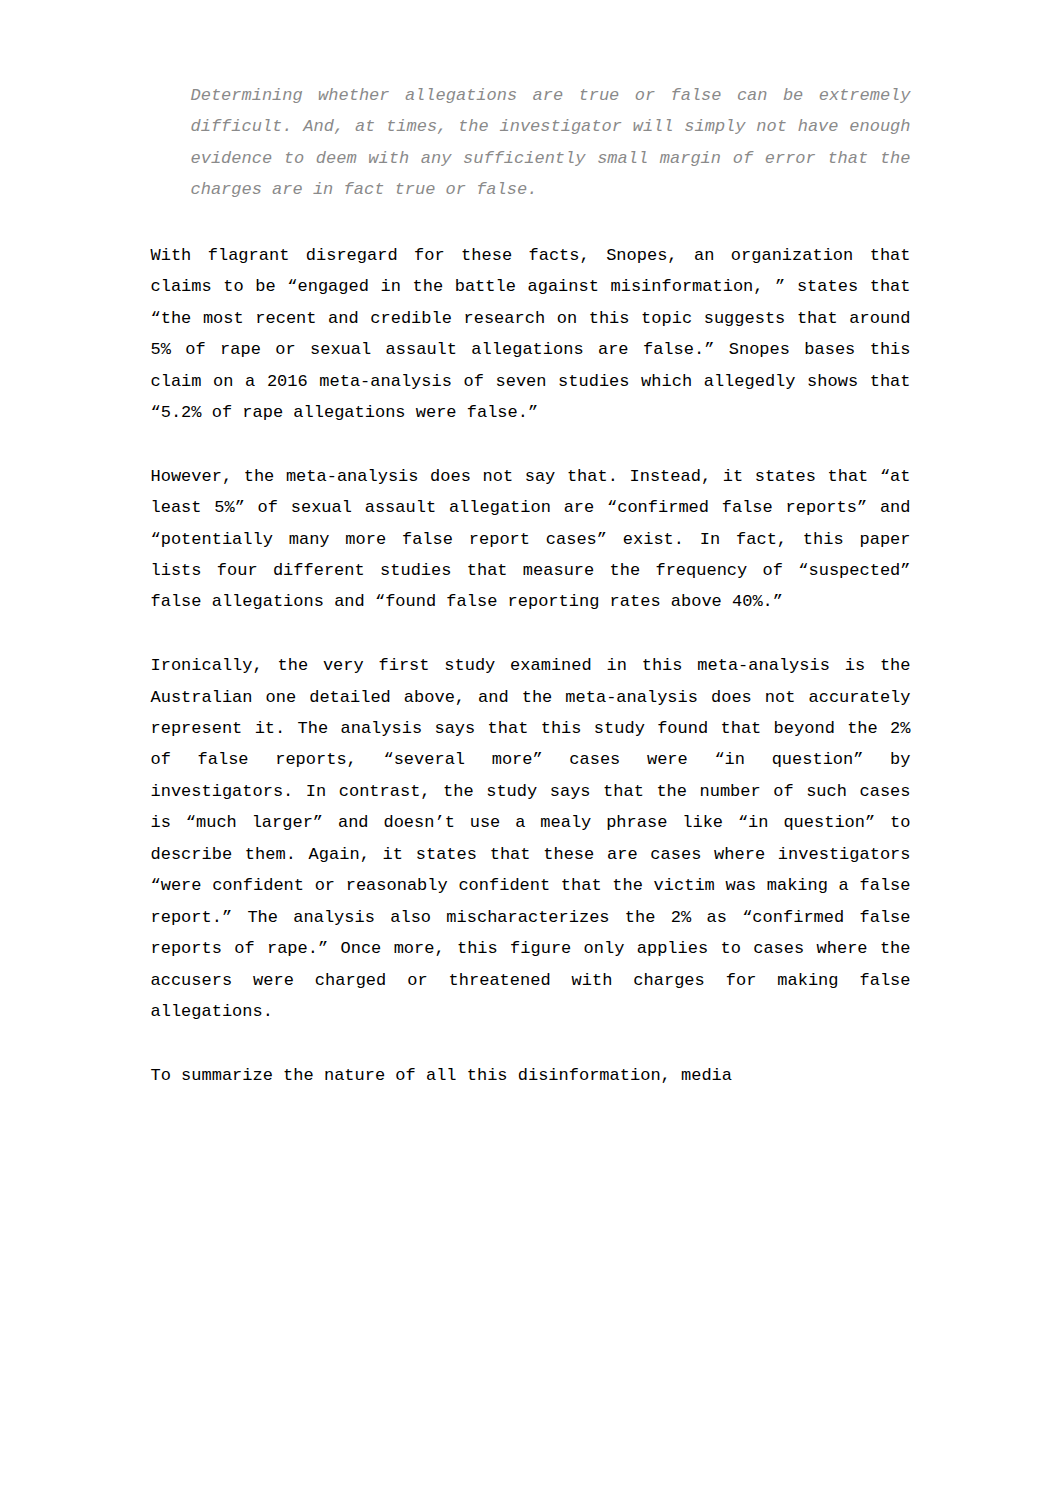Determining whether allegations are true or false can be extremely difficult. And, at times, the investigator will simply not have enough evidence to deem with any sufficiently small margin of error that the charges are in fact true or false.
With flagrant disregard for these facts, Snopes, an organization that claims to be “engaged in the battle against misinformation, ” states that “the most recent and credible research on this topic suggests that around 5% of rape or sexual assault allegations are false.” Snopes bases this claim on a 2016 meta-analysis of seven studies which allegedly shows that “5.2% of rape allegations were false.”
However, the meta-analysis does not say that. Instead, it states that “at least 5%” of sexual assault allegation are “confirmed false reports” and “potentially many more false report cases” exist. In fact, this paper lists four different studies that measure the frequency of “suspected” false allegations and “found false reporting rates above 40%.”
Ironically, the very first study examined in this meta-analysis is the Australian one detailed above, and the meta-analysis does not accurately represent it. The analysis says that this study found that beyond the 2% of false reports, “several more” cases were “in question” by investigators. In contrast, the study says that the number of such cases is “much larger” and doesn’t use a mealy phrase like “in question” to describe them. Again, it states that these are cases where investigators “were confident or reasonably confident that the victim was making a false report.” The analysis also mischaracterizes the 2% as “confirmed false reports of rape.” Once more, this figure only applies to cases where the accusers were charged or threatened with charges for making false allegations.
To summarize the nature of all this disinformation, media